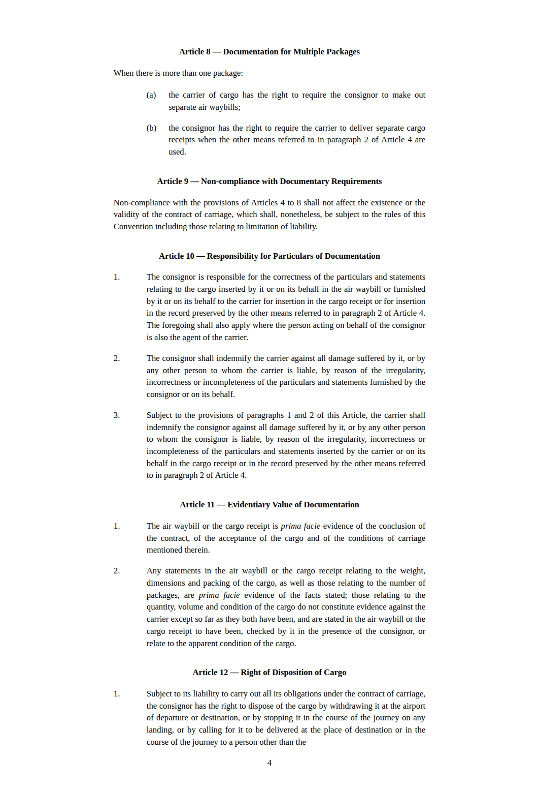Article 8 — Documentation for Multiple Packages
When there is more than one package:
(a) the carrier of cargo has the right to require the consignor to make out separate air waybills;
(b) the consignor has the right to require the carrier to deliver separate cargo receipts when the other means referred to in paragraph 2 of Article 4 are used.
Article 9 — Non-compliance with Documentary Requirements
Non-compliance with the provisions of Articles 4 to 8 shall not affect the existence or the validity of the contract of carriage, which shall, nonetheless, be subject to the rules of this Convention including those relating to limitation of liability.
Article 10 — Responsibility for Particulars of Documentation
1. The consignor is responsible for the correctness of the particulars and statements relating to the cargo inserted by it or on its behalf in the air waybill or furnished by it or on its behalf to the carrier for insertion in the cargo receipt or for insertion in the record preserved by the other means referred to in paragraph 2 of Article 4. The foregoing shall also apply where the person acting on behalf of the consignor is also the agent of the carrier.
2. The consignor shall indemnify the carrier against all damage suffered by it, or by any other person to whom the carrier is liable, by reason of the irregularity, incorrectness or incompleteness of the particulars and statements furnished by the consignor or on its behalf.
3. Subject to the provisions of paragraphs 1 and 2 of this Article, the carrier shall indemnify the consignor against all damage suffered by it, or by any other person to whom the consignor is liable, by reason of the irregularity, incorrectness or incompleteness of the particulars and statements inserted by the carrier or on its behalf in the cargo receipt or in the record preserved by the other means referred to in paragraph 2 of Article 4.
Article 11 — Evidentiary Value of Documentation
1. The air waybill or the cargo receipt is prima facie evidence of the conclusion of the contract, of the acceptance of the cargo and of the conditions of carriage mentioned therein.
2. Any statements in the air waybill or the cargo receipt relating to the weight, dimensions and packing of the cargo, as well as those relating to the number of packages, are prima facie evidence of the facts stated; those relating to the quantity, volume and condition of the cargo do not constitute evidence against the carrier except so far as they both have been, and are stated in the air waybill or the cargo receipt to have been, checked by it in the presence of the consignor, or relate to the apparent condition of the cargo.
Article 12 — Right of Disposition of Cargo
1. Subject to its liability to carry out all its obligations under the contract of carriage, the consignor has the right to dispose of the cargo by withdrawing it at the airport of departure or destination, or by stopping it in the course of the journey on any landing, or by calling for it to be delivered at the place of destination or in the course of the journey to a person other than the
4